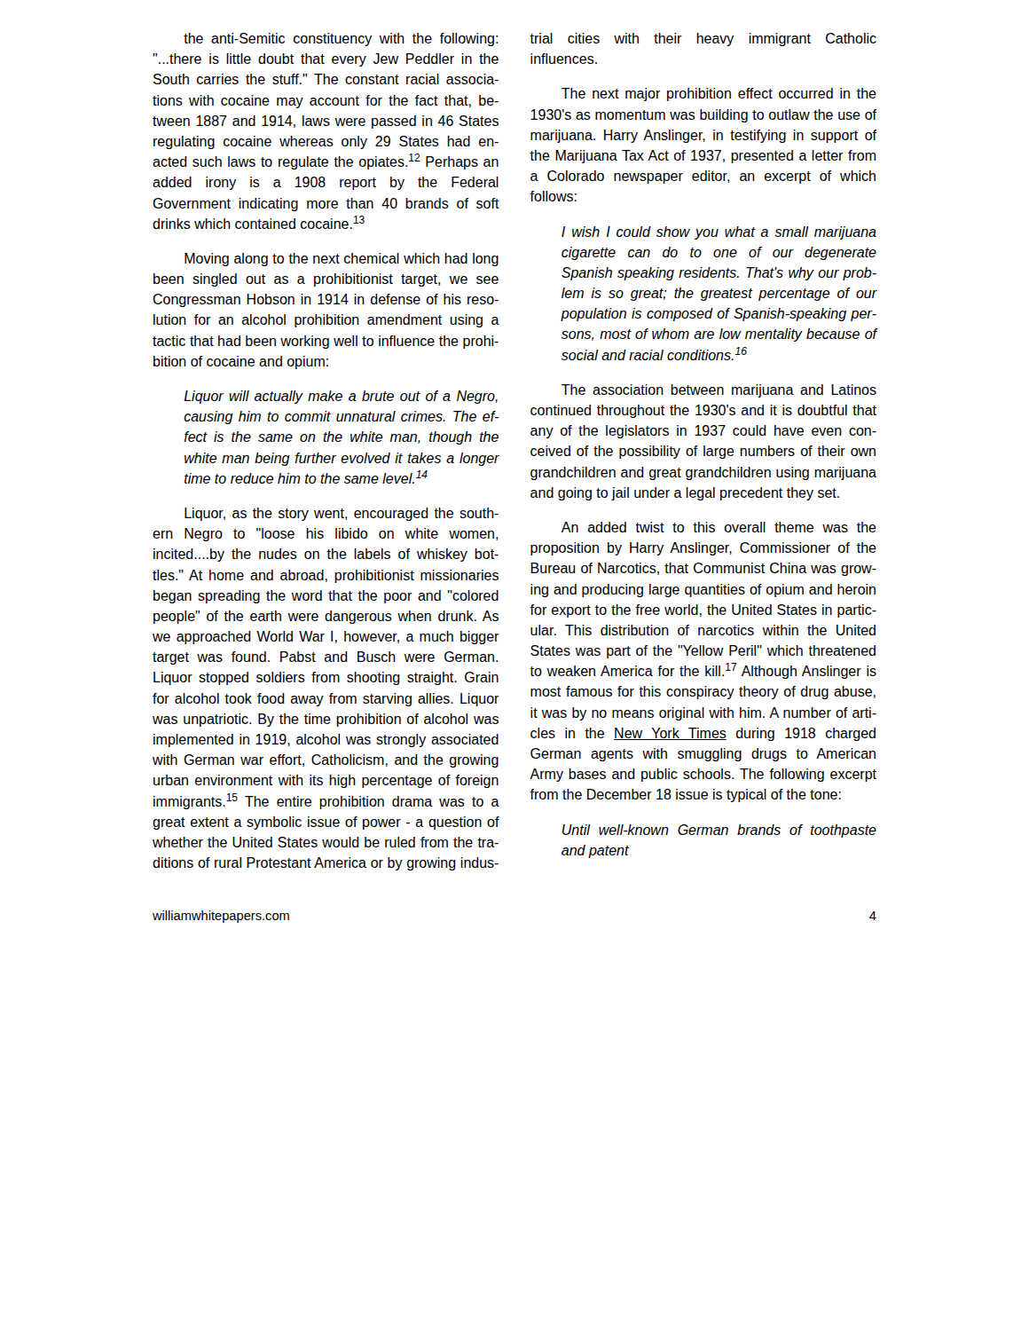the anti-Semitic constituency with the following: "...there is little doubt that every Jew Peddler in the South carries the stuff." The constant racial associations with cocaine may account for the fact that, between 1887 and 1914, laws were passed in 46 States regulating cocaine whereas only 29 States had enacted such laws to regulate the opiates.12 Perhaps an added irony is a 1908 report by the Federal Government indicating more than 40 brands of soft drinks which contained cocaine.13
Moving along to the next chemical which had long been singled out as a prohibitionist target, we see Congressman Hobson in 1914 in defense of his resolution for an alcohol prohibition amendment using a tactic that had been working well to influence the prohibition of cocaine and opium:
Liquor will actually make a brute out of a Negro, causing him to commit unnatural crimes. The effect is the same on the white man, though the white man being further evolved it takes a longer time to reduce him to the same level.14
Liquor, as the story went, encouraged the southern Negro to "loose his libido on white women, incited....by the nudes on the labels of whiskey bottles." At home and abroad, prohibitionist missionaries began spreading the word that the poor and "colored people" of the earth were dangerous when drunk. As we approached World War I, however, a much bigger target was found. Pabst and Busch were German. Liquor stopped soldiers from shooting straight. Grain for alcohol took food away from starving allies. Liquor was unpatriotic. By the time prohibition of alcohol was implemented in 1919, alcohol was strongly associated with German war effort, Catholicism, and the growing urban environment with its high percentage of foreign immigrants.15 The entire prohibition drama was to a great extent a symbolic issue of power - a question of whether the United States would be ruled from the traditions of rural Protestant America or by growing industrial cities with their heavy immigrant Catholic influences.
The next major prohibition effect occurred in the 1930's as momentum was building to outlaw the use of marijuana. Harry Anslinger, in testifying in support of the Marijuana Tax Act of 1937, presented a letter from a Colorado newspaper editor, an excerpt of which follows:
I wish I could show you what a small marijuana cigarette can do to one of our degenerate Spanish speaking residents. That's why our problem is so great; the greatest percentage of our population is composed of Spanish-speaking persons, most of whom are low mentality because of social and racial conditions.16
The association between marijuana and Latinos continued throughout the 1930's and it is doubtful that any of the legislators in 1937 could have even conceived of the possibility of large numbers of their own grandchildren and great grandchildren using marijuana and going to jail under a legal precedent they set.
An added twist to this overall theme was the proposition by Harry Anslinger, Commissioner of the Bureau of Narcotics, that Communist China was growing and producing large quantities of opium and heroin for export to the free world, the United States in particular. This distribution of narcotics within the United States was part of the "Yellow Peril" which threatened to weaken America for the kill.17 Although Anslinger is most famous for this conspiracy theory of drug abuse, it was by no means original with him. A number of articles in the New York Times during 1918 charged German agents with smuggling drugs to American Army bases and public schools. The following excerpt from the December 18 issue is typical of the tone:
Until well-known German brands of toothpaste and patent
williamwhitepapers.com
4